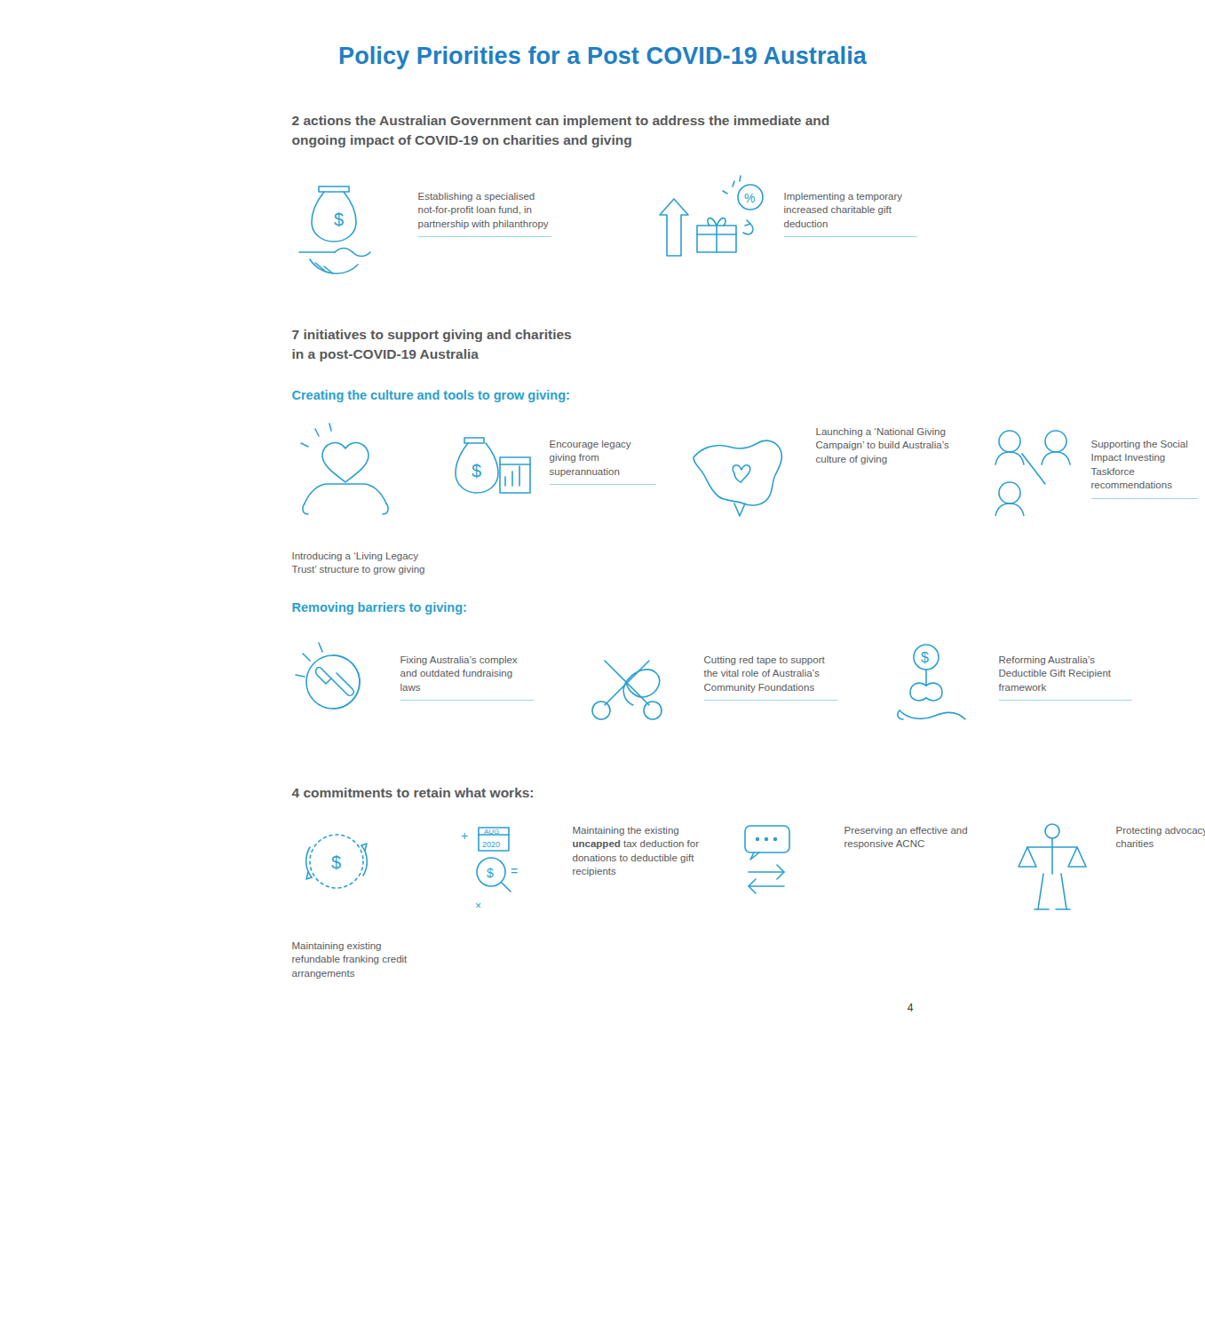Policy Priorities for a Post COVID-19 Australia
2 actions the Australian Government can implement to address the immediate and ongoing impact of COVID-19 on charities and giving
$
Establishing a specialised not-for-profit loan fund, in partnership with philanthropy
%
Implementing a temporary increased charitable gift deduction
7 initiatives to support giving and charities
in a post-COVID-19 Australia
Creating the culture and tools to grow giving:
Introducing a ‘Living Legacy Trust’ structure to grow giving
$
Encourage legacy giving from superannuation
Launching a ‘National Giving Campaign’ to build Australia’s culture of giving
Supporting the Social Impact Investing Taskforce recommendations
Removing barriers to giving:
Fixing Australia’s complex and outdated fundraising laws
Cutting red tape to support the vital role of Australia’s Community Foundations
$
Reforming Australia’s Deductible Gift Recipient framework
4 commitments to retain what works:
$
Maintaining existing refundable franking credit arrangements
+ 2020 AUG $ = ×
Maintaining the existing uncapped tax deduction for donations to deductible gift recipients
Preserving an effective and responsive ACNC
Protecting advocacy by charities
4